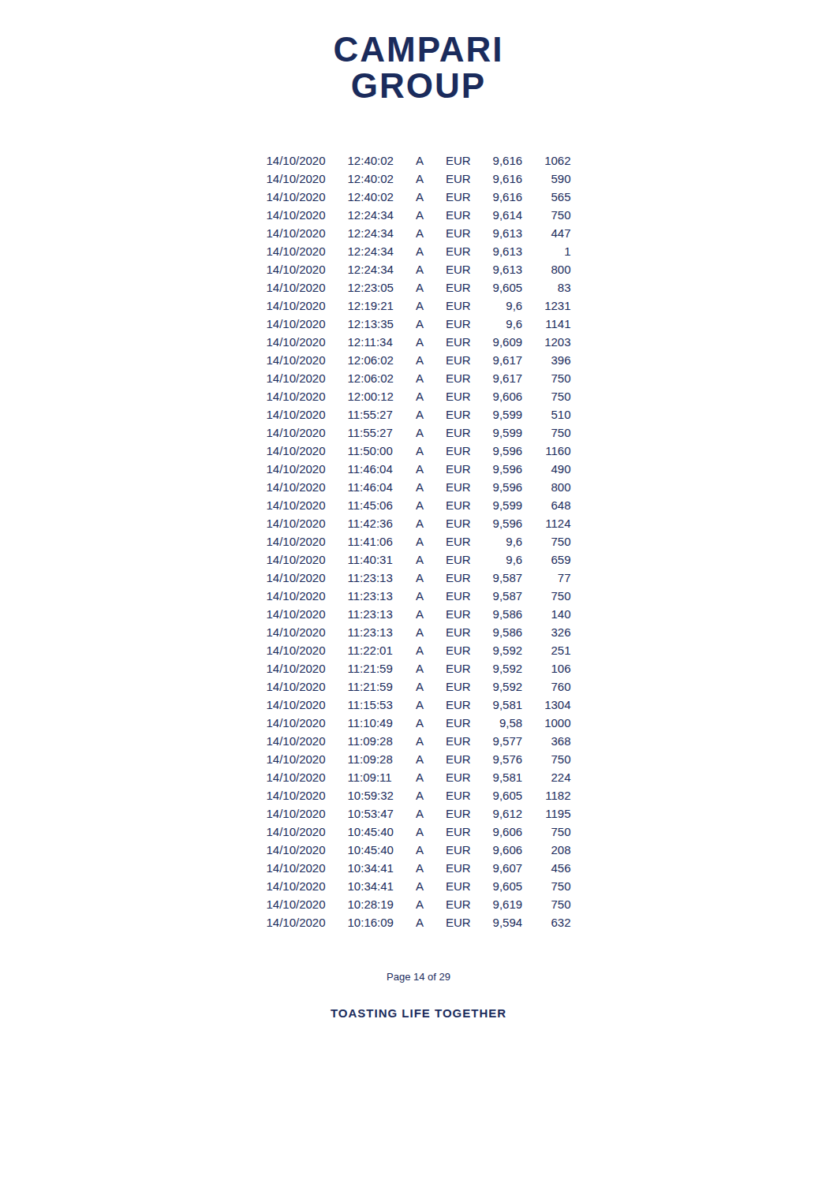CAMPARI
GROUP
| 14/10/2020 | 12:40:02 | A | EUR | 9,616 | 1062 |
| 14/10/2020 | 12:40:02 | A | EUR | 9,616 | 590 |
| 14/10/2020 | 12:40:02 | A | EUR | 9,616 | 565 |
| 14/10/2020 | 12:24:34 | A | EUR | 9,614 | 750 |
| 14/10/2020 | 12:24:34 | A | EUR | 9,613 | 447 |
| 14/10/2020 | 12:24:34 | A | EUR | 9,613 | 1 |
| 14/10/2020 | 12:24:34 | A | EUR | 9,613 | 800 |
| 14/10/2020 | 12:23:05 | A | EUR | 9,605 | 83 |
| 14/10/2020 | 12:19:21 | A | EUR | 9,6 | 1231 |
| 14/10/2020 | 12:13:35 | A | EUR | 9,6 | 1141 |
| 14/10/2020 | 12:11:34 | A | EUR | 9,609 | 1203 |
| 14/10/2020 | 12:06:02 | A | EUR | 9,617 | 396 |
| 14/10/2020 | 12:06:02 | A | EUR | 9,617 | 750 |
| 14/10/2020 | 12:00:12 | A | EUR | 9,606 | 750 |
| 14/10/2020 | 11:55:27 | A | EUR | 9,599 | 510 |
| 14/10/2020 | 11:55:27 | A | EUR | 9,599 | 750 |
| 14/10/2020 | 11:50:00 | A | EUR | 9,596 | 1160 |
| 14/10/2020 | 11:46:04 | A | EUR | 9,596 | 490 |
| 14/10/2020 | 11:46:04 | A | EUR | 9,596 | 800 |
| 14/10/2020 | 11:45:06 | A | EUR | 9,599 | 648 |
| 14/10/2020 | 11:42:36 | A | EUR | 9,596 | 1124 |
| 14/10/2020 | 11:41:06 | A | EUR | 9,6 | 750 |
| 14/10/2020 | 11:40:31 | A | EUR | 9,6 | 659 |
| 14/10/2020 | 11:23:13 | A | EUR | 9,587 | 77 |
| 14/10/2020 | 11:23:13 | A | EUR | 9,587 | 750 |
| 14/10/2020 | 11:23:13 | A | EUR | 9,586 | 140 |
| 14/10/2020 | 11:23:13 | A | EUR | 9,586 | 326 |
| 14/10/2020 | 11:22:01 | A | EUR | 9,592 | 251 |
| 14/10/2020 | 11:21:59 | A | EUR | 9,592 | 106 |
| 14/10/2020 | 11:21:59 | A | EUR | 9,592 | 760 |
| 14/10/2020 | 11:15:53 | A | EUR | 9,581 | 1304 |
| 14/10/2020 | 11:10:49 | A | EUR | 9,58 | 1000 |
| 14/10/2020 | 11:09:28 | A | EUR | 9,577 | 368 |
| 14/10/2020 | 11:09:28 | A | EUR | 9,576 | 750 |
| 14/10/2020 | 11:09:11 | A | EUR | 9,581 | 224 |
| 14/10/2020 | 10:59:32 | A | EUR | 9,605 | 1182 |
| 14/10/2020 | 10:53:47 | A | EUR | 9,612 | 1195 |
| 14/10/2020 | 10:45:40 | A | EUR | 9,606 | 750 |
| 14/10/2020 | 10:45:40 | A | EUR | 9,606 | 208 |
| 14/10/2020 | 10:34:41 | A | EUR | 9,607 | 456 |
| 14/10/2020 | 10:34:41 | A | EUR | 9,605 | 750 |
| 14/10/2020 | 10:28:19 | A | EUR | 9,619 | 750 |
| 14/10/2020 | 10:16:09 | A | EUR | 9,594 | 632 |
Page 14 of 29
TOASTING LIFE TOGETHER